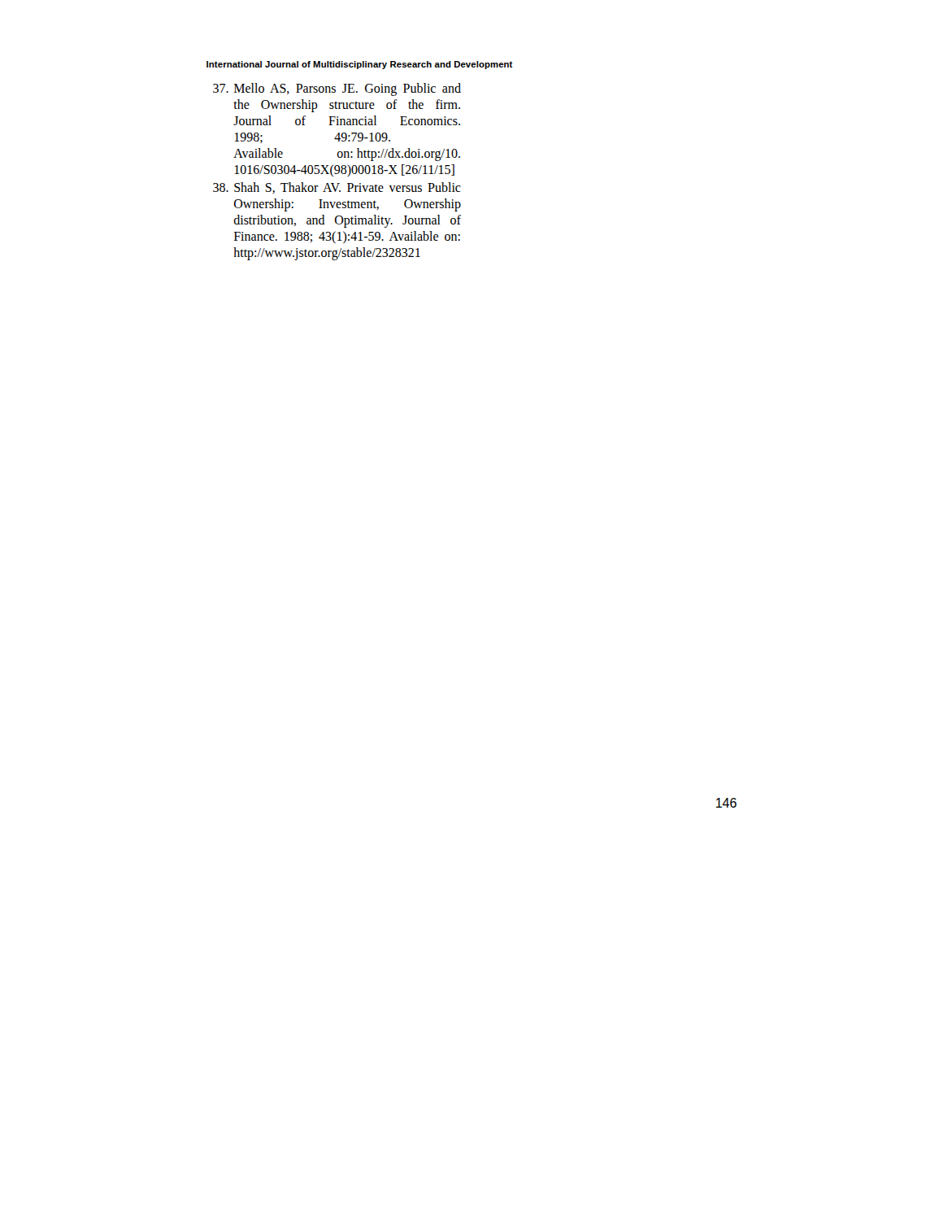International Journal of Multidisciplinary Research and Development
37. Mello AS, Parsons JE. Going Public and the Ownership structure of the firm. Journal of Financial Economics. 1998; 49:79-109. Available on: http://dx.doi.org/10.1016/S0304-405X(98)00018-X [26/11/15]
38. Shah S, Thakor AV. Private versus Public Ownership: Investment, Ownership distribution, and Optimality. Journal of Finance. 1988; 43(1):41-59. Available on: http://www.jstor.org/stable/2328321
146